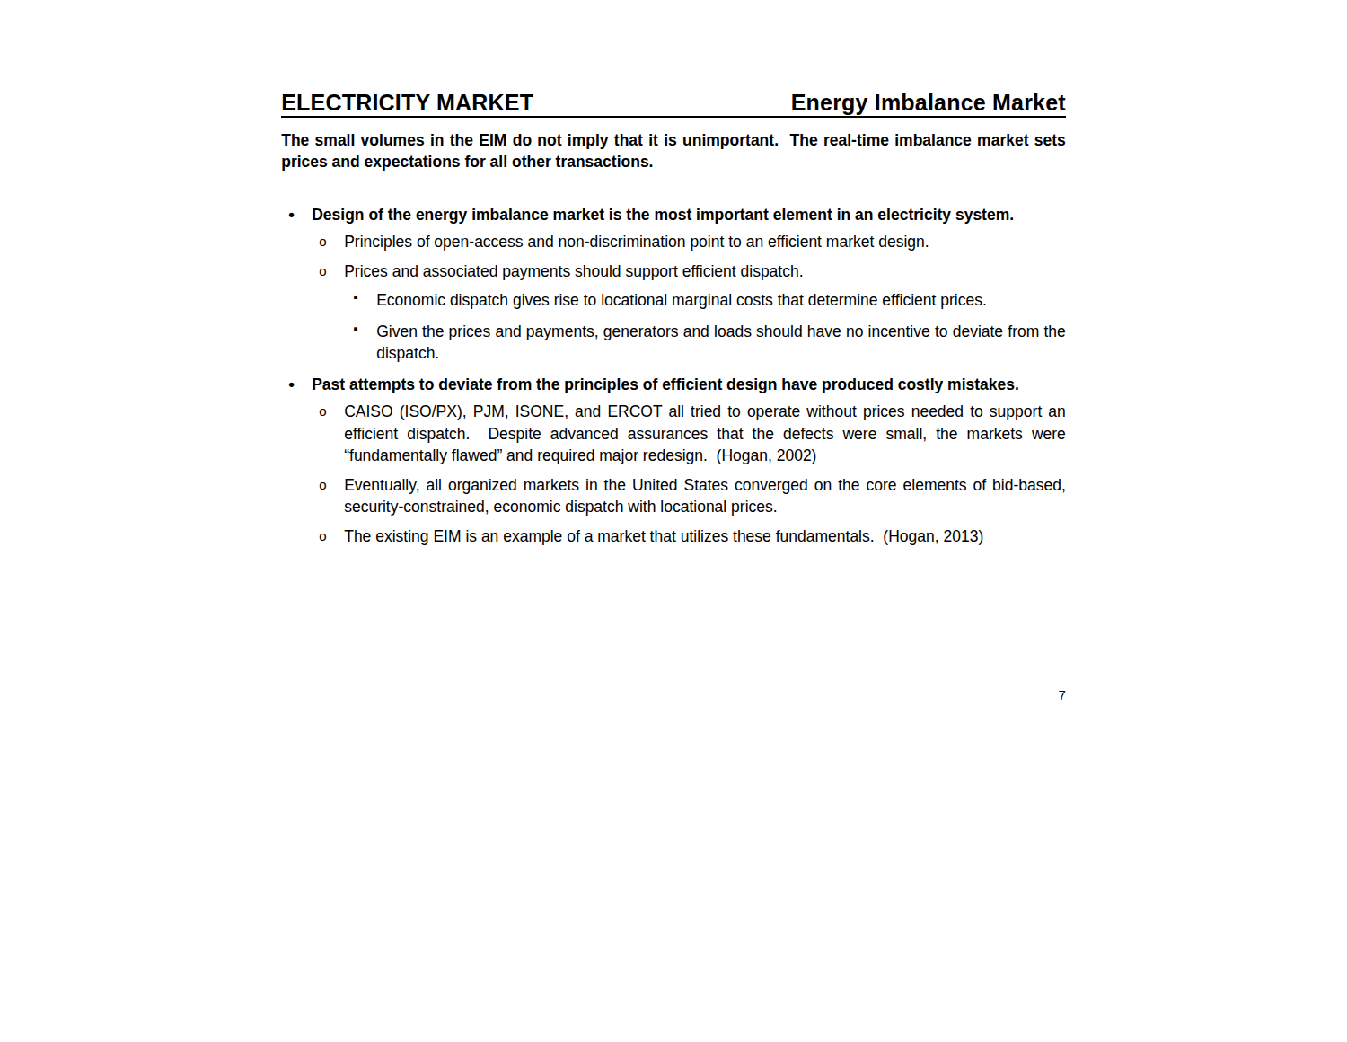ELECTRICITY MARKET Energy Imbalance Market
The small volumes in the EIM do not imply that it is unimportant. The real-time imbalance market sets prices and expectations for all other transactions.
Design of the energy imbalance market is the most important element in an electricity system.
Principles of open-access and non-discrimination point to an efficient market design.
Prices and associated payments should support efficient dispatch.
Economic dispatch gives rise to locational marginal costs that determine efficient prices.
Given the prices and payments, generators and loads should have no incentive to deviate from the dispatch.
Past attempts to deviate from the principles of efficient design have produced costly mistakes.
CAISO (ISO/PX), PJM, ISONE, and ERCOT all tried to operate without prices needed to support an efficient dispatch. Despite advanced assurances that the defects were small, the markets were “fundamentally flawed” and required major redesign. (Hogan, 2002)
Eventually, all organized markets in the United States converged on the core elements of bid-based, security-constrained, economic dispatch with locational prices.
The existing EIM is an example of a market that utilizes these fundamentals. (Hogan, 2013)
7